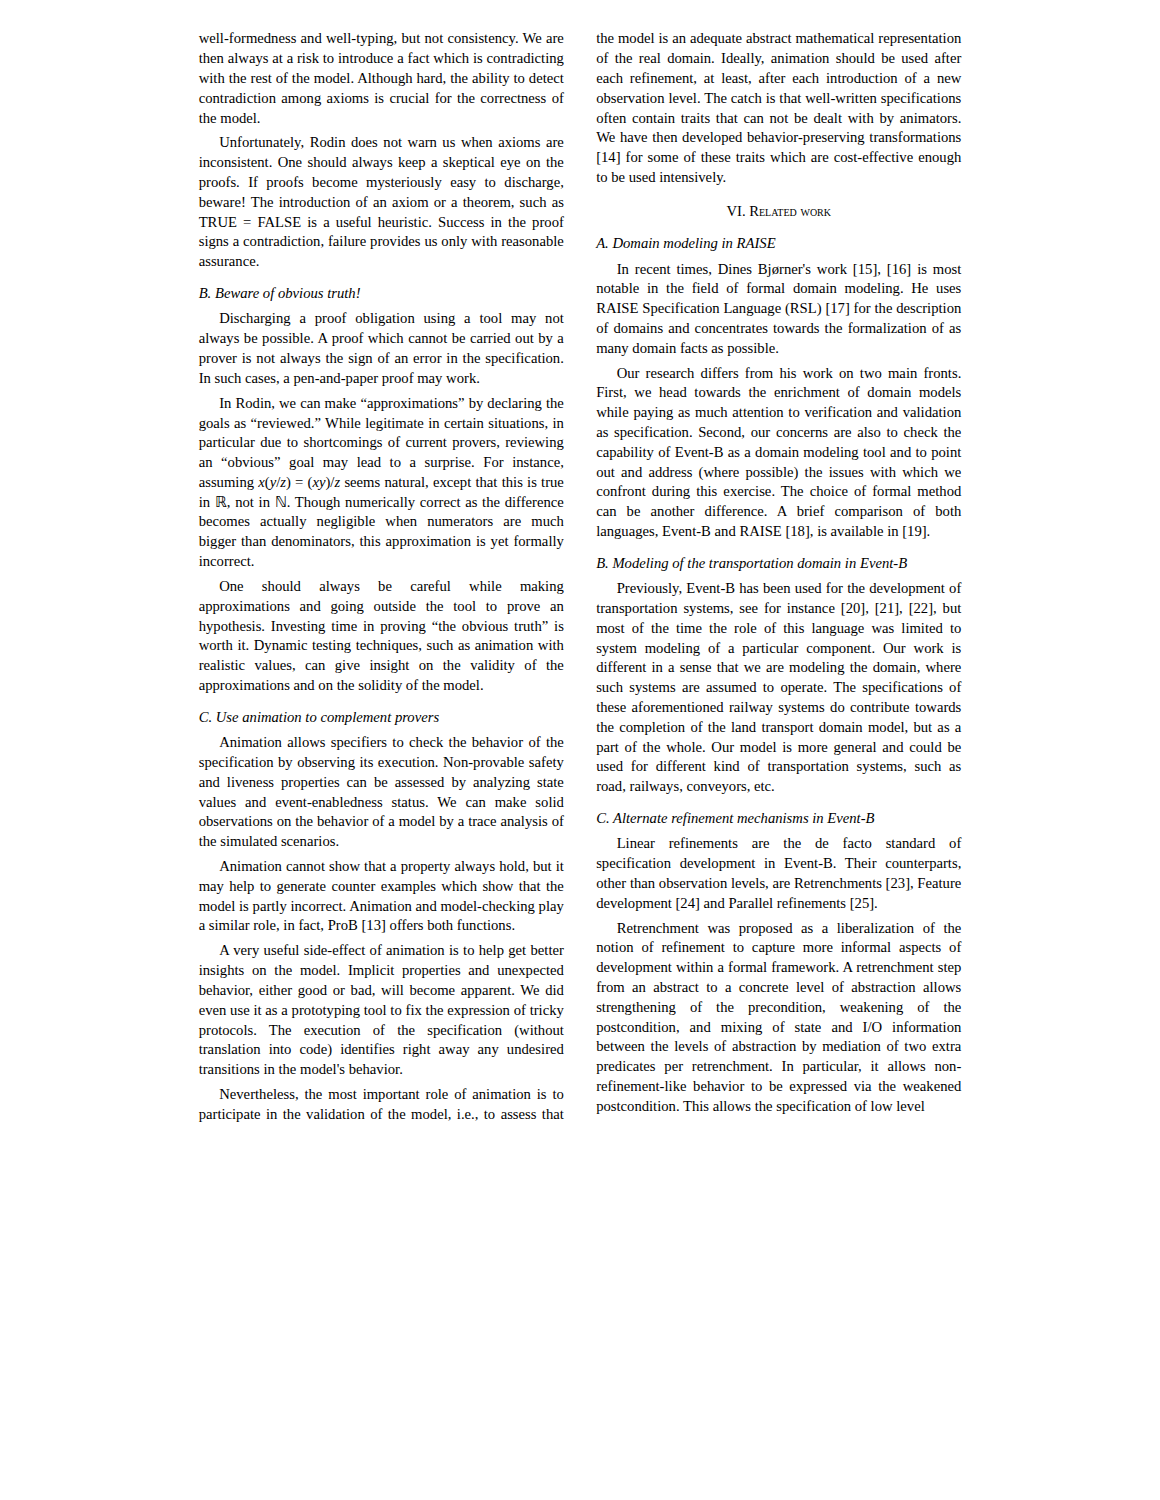well-formedness and well-typing, but not consistency. We are then always at a risk to introduce a fact which is contradicting with the rest of the model. Although hard, the ability to detect contradiction among axioms is crucial for the correctness of the model.
Unfortunately, Rodin does not warn us when axioms are inconsistent. One should always keep a skeptical eye on the proofs. If proofs become mysteriously easy to discharge, beware! The introduction of an axiom or a theorem, such as TRUE = FALSE is a useful heuristic. Success in the proof signs a contradiction, failure provides us only with reasonable assurance.
B. Beware of obvious truth!
Discharging a proof obligation using a tool may not always be possible. A proof which cannot be carried out by a prover is not always the sign of an error in the specification. In such cases, a pen-and-paper proof may work.
In Rodin, we can make “approximations” by declaring the goals as “reviewed.” While legitimate in certain situations, in particular due to shortcomings of current provers, reviewing an “obvious” goal may lead to a surprise. For instance, assuming x(y/z) = (xy)/z seems natural, except that this is true in ℝ, not in ℕ. Though numerically correct as the difference becomes actually negligible when numerators are much bigger than denominators, this approximation is yet formally incorrect.
One should always be careful while making approximations and going outside the tool to prove an hypothesis. Investing time in proving “the obvious truth” is worth it. Dynamic testing techniques, such as animation with realistic values, can give insight on the validity of the approximations and on the solidity of the model.
C. Use animation to complement provers
Animation allows specifiers to check the behavior of the specification by observing its execution. Non-provable safety and liveness properties can be assessed by analyzing state values and event-enabledness status. We can make solid observations on the behavior of a model by a trace analysis of the simulated scenarios.
Animation cannot show that a property always hold, but it may help to generate counter examples which show that the model is partly incorrect. Animation and model-checking play a similar role, in fact, ProB [13] offers both functions.
A very useful side-effect of animation is to help get better insights on the model. Implicit properties and unexpected behavior, either good or bad, will become apparent. We did even use it as a prototyping tool to fix the expression of tricky protocols. The execution of the specification (without translation into code) identifies right away any undesired transitions in the model's behavior.
Nevertheless, the most important role of animation is to participate in the validation of the model, i.e., to assess that the model is an adequate abstract mathematical representation of the real domain. Ideally, animation should be used after each refinement, at least, after each introduction of a new observation level. The catch is that well-written specifications often contain traits that can not be dealt with by animators. We have then developed behavior-preserving transformations [14] for some of these traits which are cost-effective enough to be used intensively.
VI. Related work
A. Domain modeling in RAISE
In recent times, Dines Bjørner's work [15], [16] is most notable in the field of formal domain modeling. He uses RAISE Specification Language (RSL) [17] for the description of domains and concentrates towards the formalization of as many domain facts as possible.
Our research differs from his work on two main fronts. First, we head towards the enrichment of domain models while paying as much attention to verification and validation as specification. Second, our concerns are also to check the capability of Event-B as a domain modeling tool and to point out and address (where possible) the issues with which we confront during this exercise. The choice of formal method can be another difference. A brief comparison of both languages, Event-B and RAISE [18], is available in [19].
B. Modeling of the transportation domain in Event-B
Previously, Event-B has been used for the development of transportation systems, see for instance [20], [21], [22], but most of the time the role of this language was limited to system modeling of a particular component. Our work is different in a sense that we are modeling the domain, where such systems are assumed to operate. The specifications of these aforementioned railway systems do contribute towards the completion of the land transport domain model, but as a part of the whole. Our model is more general and could be used for different kind of transportation systems, such as road, railways, conveyors, etc.
C. Alternate refinement mechanisms in Event-B
Linear refinements are the de facto standard of specification development in Event-B. Their counterparts, other than observation levels, are Retrenchments [23], Feature development [24] and Parallel refinements [25].
Retrenchment was proposed as a liberalization of the notion of refinement to capture more informal aspects of development within a formal framework. A retrenchment step from an abstract to a concrete level of abstraction allows strengthening of the precondition, weakening of the postcondition, and mixing of state and I/O information between the levels of abstraction by mediation of two extra predicates per retrenchment. In particular, it allows non-refinement-like behavior to be expressed via the weakened postcondition. This allows the specification of low level